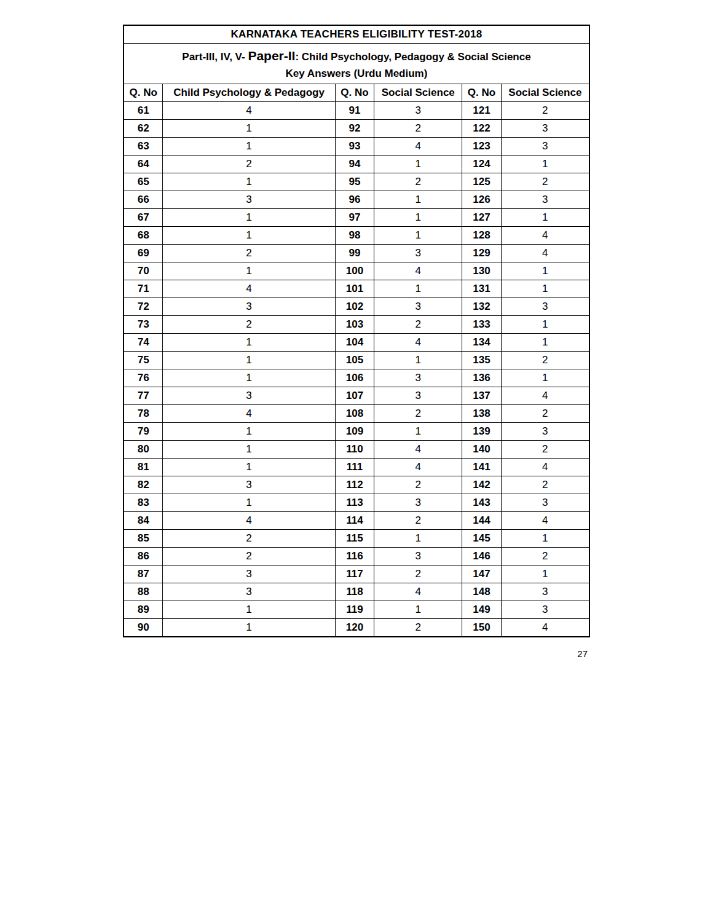| KARNATAKA TEACHERS ELIGIBILITY TEST-2018 |
| Part-III, IV, V- Paper-II : Child Psychology, Pedagogy & Social Science Key Answers (Urdu Medium) |
| Q. No | Child Psychology & Pedagogy | Q. No | Social Science | Q. No | Social Science |
| 61 | 4 | 91 | 3 | 121 | 2 |
| 62 | 1 | 92 | 2 | 122 | 3 |
| 63 | 1 | 93 | 4 | 123 | 3 |
| 64 | 2 | 94 | 1 | 124 | 1 |
| 65 | 1 | 95 | 2 | 125 | 2 |
| 66 | 3 | 96 | 1 | 126 | 3 |
| 67 | 1 | 97 | 1 | 127 | 1 |
| 68 | 1 | 98 | 1 | 128 | 4 |
| 69 | 2 | 99 | 3 | 129 | 4 |
| 70 | 1 | 100 | 4 | 130 | 1 |
| 71 | 4 | 101 | 1 | 131 | 1 |
| 72 | 3 | 102 | 3 | 132 | 3 |
| 73 | 2 | 103 | 2 | 133 | 1 |
| 74 | 1 | 104 | 4 | 134 | 1 |
| 75 | 1 | 105 | 1 | 135 | 2 |
| 76 | 1 | 106 | 3 | 136 | 1 |
| 77 | 3 | 107 | 3 | 137 | 4 |
| 78 | 4 | 108 | 2 | 138 | 2 |
| 79 | 1 | 109 | 1 | 139 | 3 |
| 80 | 1 | 110 | 4 | 140 | 2 |
| 81 | 1 | 111 | 4 | 141 | 4 |
| 82 | 3 | 112 | 2 | 142 | 2 |
| 83 | 1 | 113 | 3 | 143 | 3 |
| 84 | 4 | 114 | 2 | 144 | 4 |
| 85 | 2 | 115 | 1 | 145 | 1 |
| 86 | 2 | 116 | 3 | 146 | 2 |
| 87 | 3 | 117 | 2 | 147 | 1 |
| 88 | 3 | 118 | 4 | 148 | 3 |
| 89 | 1 | 119 | 1 | 149 | 3 |
| 90 | 1 | 120 | 2 | 150 | 4 |
27